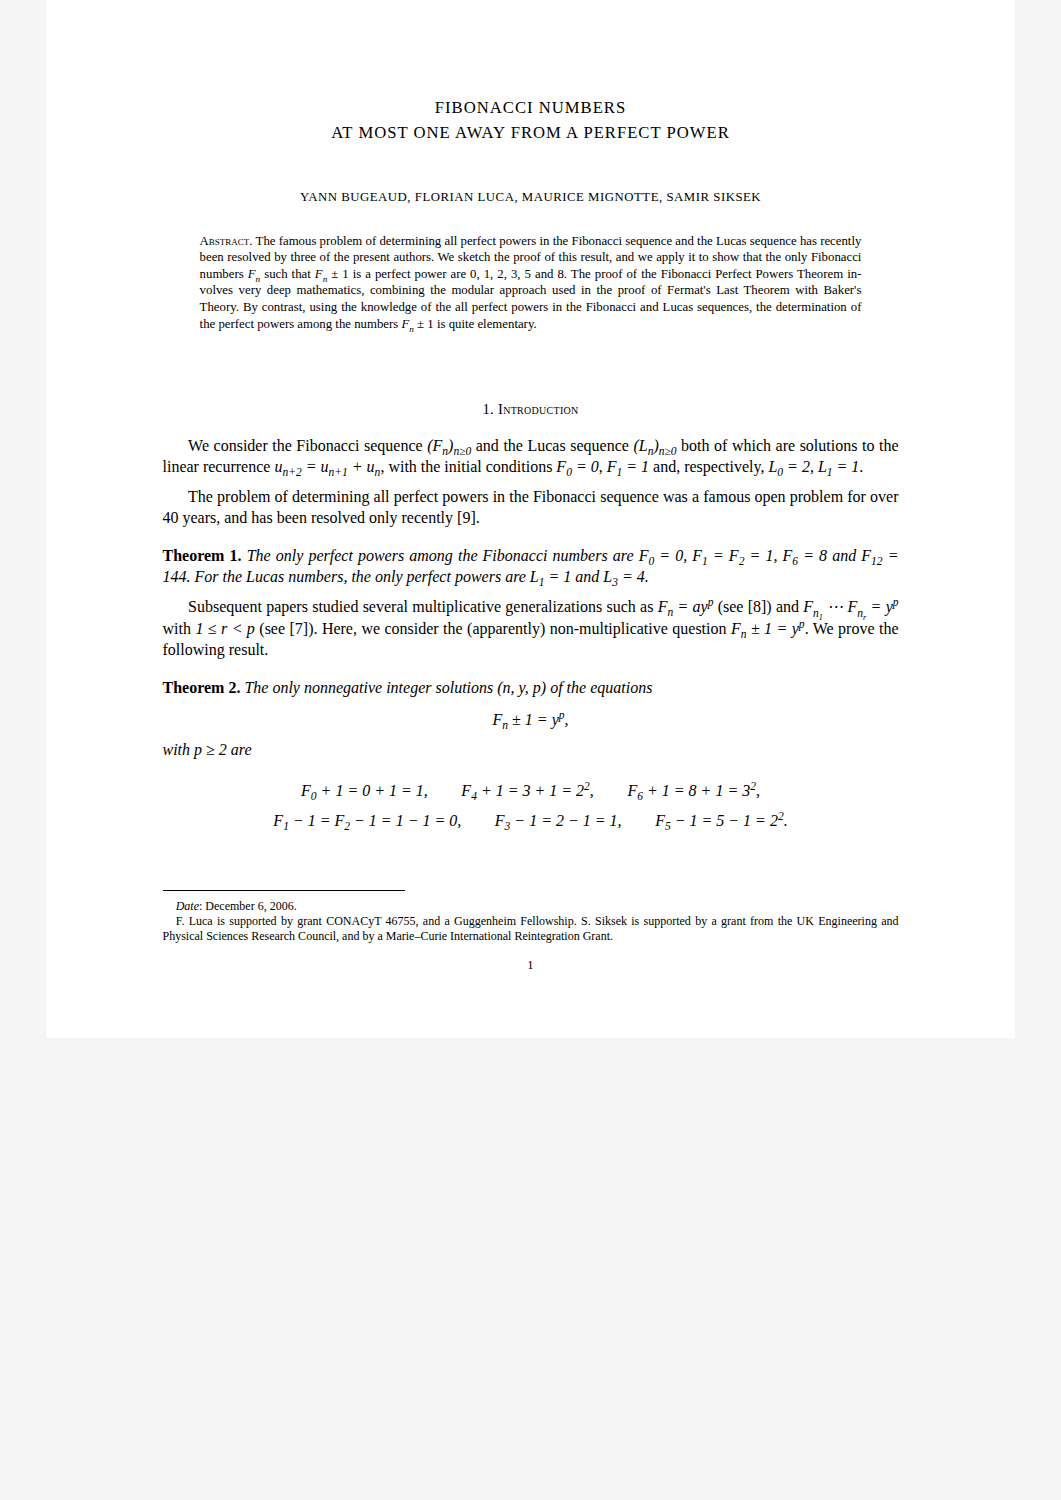Fibonacci Numbers
at Most One Away from a Perfect Power
Yann Bugeaud, Florian Luca, Maurice Mignotte, Samir Siksek
Abstract. The famous problem of determining all perfect powers in the Fibonacci sequence and the Lucas sequence has recently been resolved by three of the present authors. We sketch the proof of this result, and we apply it to show that the only Fibonacci numbers Fn such that Fn ± 1 is a perfect power are 0, 1, 2, 3, 5 and 8. The proof of the Fibonacci Perfect Powers Theorem involves very deep mathematics, combining the modular approach used in the proof of Fermat's Last Theorem with Baker's Theory. By contrast, using the knowledge of the all perfect powers in the Fibonacci and Lucas sequences, the determination of the perfect powers among the numbers Fn ± 1 is quite elementary.
1. Introduction
We consider the Fibonacci sequence (Fn)n≥0 and the Lucas sequence (Ln)n≥0 both of which are solutions to the linear recurrence un+2 = un+1 + un, with the initial conditions F0 = 0, F1 = 1 and, respectively, L0 = 2, L1 = 1.
The problem of determining all perfect powers in the Fibonacci sequence was a famous open problem for over 40 years, and has been resolved only recently [9].
Theorem 1. The only perfect powers among the Fibonacci numbers are F0 = 0, F1 = F2 = 1, F6 = 8 and F12 = 144. For the Lucas numbers, the only perfect powers are L1 = 1 and L3 = 4.
Subsequent papers studied several multiplicative generalizations such as Fn = ayp (see [8]) and Fn1 ⋯ Fnr = yp with 1 ≤ r < p (see [7]). Here, we consider the (apparently) non-multiplicative question Fn ± 1 = yp. We prove the following result.
Theorem 2. The only nonnegative integer solutions (n, y, p) of the equations
Fn ± 1 = yp,
with p ≥ 2 are
F0 + 1 = 0 + 1 = 1, F4 + 1 = 3 + 1 = 22, F6 + 1 = 8 + 1 = 32, F1 − 1 = F2 − 1 = 1 − 1 = 0, F3 − 1 = 2 − 1 = 1, F5 − 1 = 5 − 1 = 22.
Date: December 6, 2006.
F. Luca is supported by grant CONACyT 46755, and a Guggenheim Fellowship. S. Siksek is supported by a grant from the UK Engineering and Physical Sciences Research Council, and by a Marie–Curie International Reintegration Grant.
1